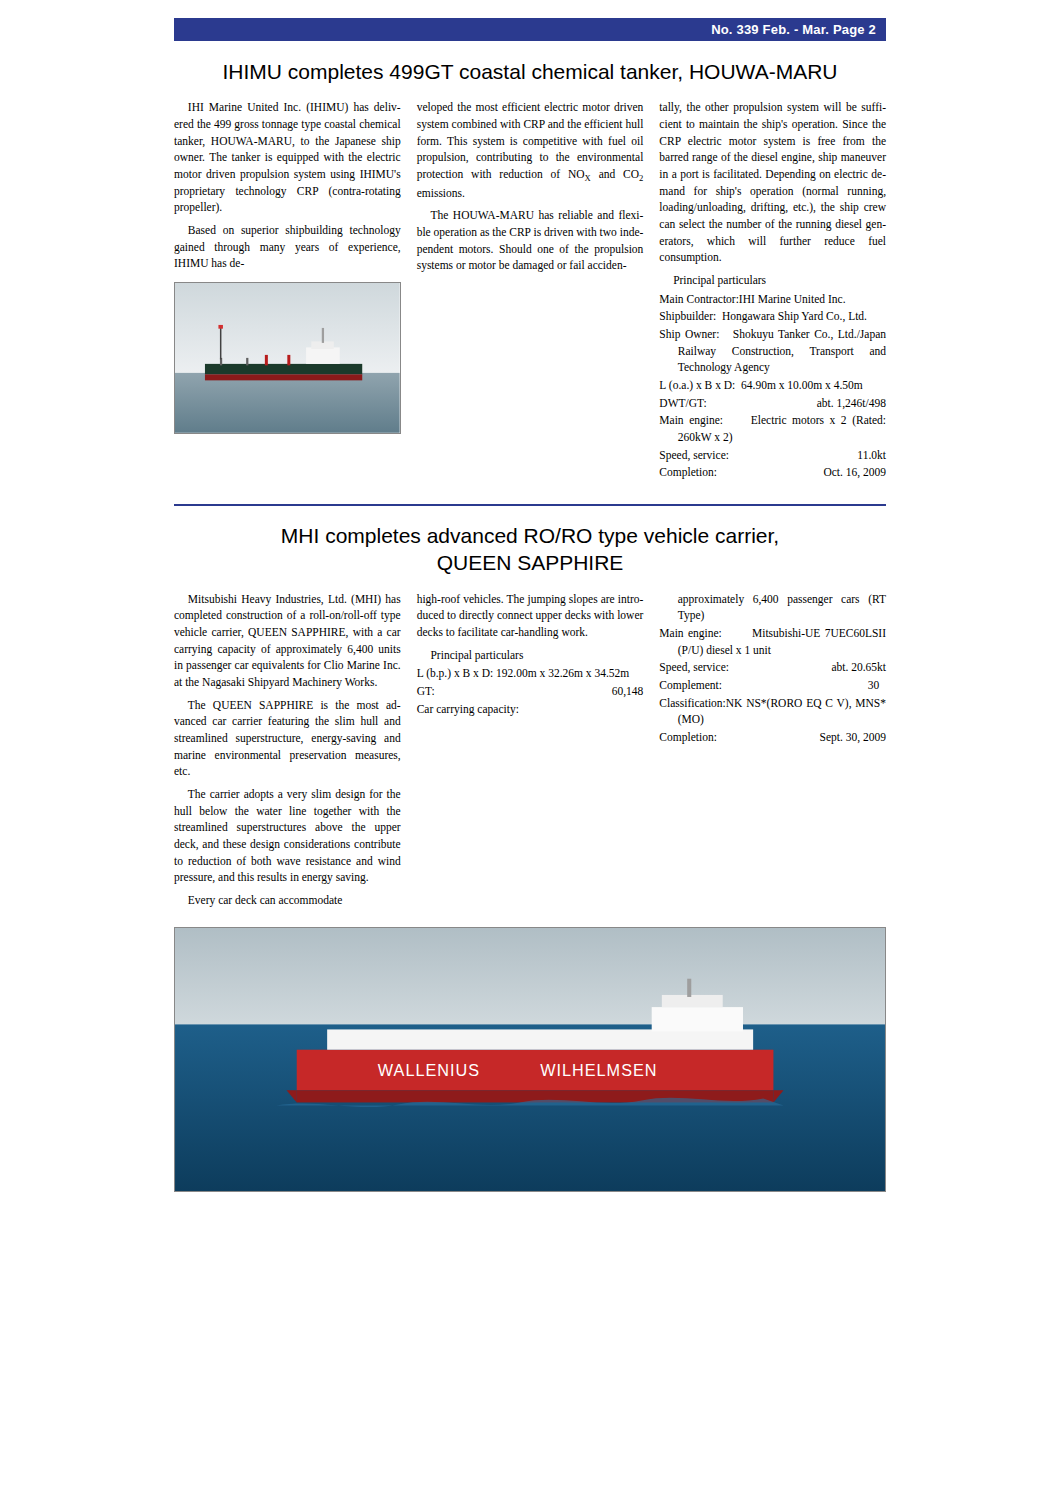No. 339 Feb. - Mar. Page 2
IHIMU completes 499GT coastal chemical tanker, HOUWA-MARU
IHI Marine United Inc. (IHIMU) has delivered the 499 gross tonnage type coastal chemical tanker, HOUWA-MARU, to the Japanese ship owner. The tanker is equipped with the electric motor driven propulsion system using IHIMU's proprietary technology CRP (contra-rotating propeller).
Based on superior shipbuilding technology gained through many years of experience, IHIMU has de-
veloped the most efficient electric motor driven system combined with CRP and the efficient hull form. This system is competitive with fuel oil propulsion, contributing to the environmental protection with reduction of NOX and CO2 emissions.
The HOUWA-MARU has reliable and flexible operation as the CRP is driven with two independent motors. Should one of the propulsion systems or motor be damaged or fail acciden-
tally, the other propulsion system will be sufficient to maintain the ship's operation. Since the CRP electric motor system is free from the barred range of the diesel engine, ship maneuver in a port is facilitated. Depending on electric demand for ship's operation (normal running, loading/unloading, drifting, etc.), the ship crew can select the number of the running diesel generators, which will further reduce fuel consumption.
Principal particulars
Main Contractor:IHI Marine United Inc.
Shipbuilder: Hongawara Ship Yard Co., Ltd.
Ship Owner: Shokuyu Tanker Co., Ltd./Japan Railway Construction, Transport and Technology Agency
L (o.a.) x B x D: 64.90m x 10.00m x 4.50m
DWT/GT:abt. 1,246t/498
Main engine: Electric motors x 2 (Rated: 260kW x 2)
Speed, service:11.0kt
Completion:Oct. 16, 2009
MHI completes advanced RO/RO type vehicle carrier,
QUEEN SAPPHIRE
Mitsubishi Heavy Industries, Ltd. (MHI) has completed construction of a roll-on/roll-off type vehicle carrier, QUEEN SAPPHIRE, with a car carrying capacity of approximately 6,400 units in passenger car equivalents for Clio Marine Inc. at the Nagasaki Shipyard Machinery Works.
The QUEEN SAPPHIRE is the most advanced car carrier featuring the slim hull and streamlined superstructure, energy-saving and marine environmental preservation measures, etc.
The carrier adopts a very slim design for the hull below the water line together with the streamlined superstructures above the upper deck, and these design considerations contribute to reduction of both wave resistance and wind pressure, and this results in energy saving.
Every car deck can accommodate
high-roof vehicles. The jumping slopes are introduced to directly connect upper decks with lower decks to facilitate car-handling work.
Principal particulars
L (b.p.) x B x D: 192.00m x 32.26m x 34.52m
GT:60,148
Car carrying capacity:
approximately 6,400 passenger cars (RT Type)
Main engine: Mitsubishi-UE 7UEC60LSII (P/U) diesel x 1 unit
Speed, service:abt. 20.65kt
Complement:30
Classification:NK NS*(RORO EQ C V), MNS*(MO)
Completion:Sept. 30, 2009
WALLENIUS WILHELMSEN